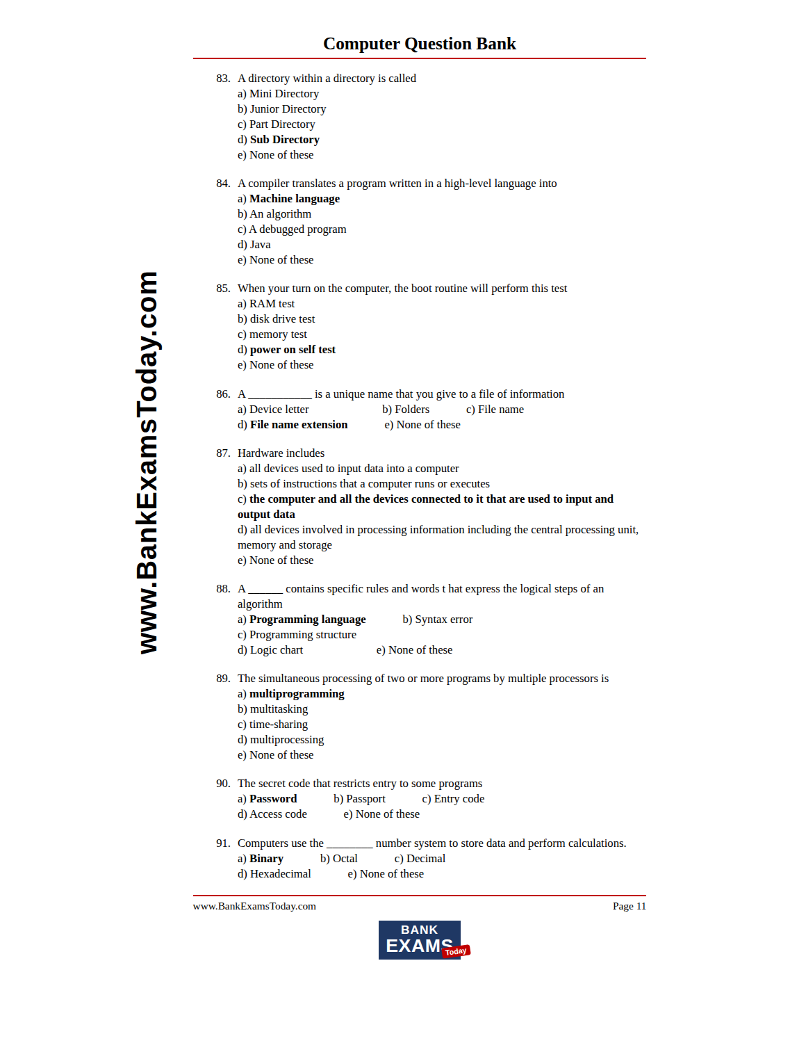www.BankExamsToday.com
Computer Question Bank
A directory within a directory is called
a) Mini Directory
b) Junior Directory
c) Part Directory
d) Sub Directory
e) None of these
A compiler translates a program written in a high-level language into
a) Machine language
b) An algorithm
c) A debugged program
d) Java
e) None of these
When your turn on the computer, the boot routine will perform this test
a) RAM test
b) disk drive test
c) memory test
d) power on self test
e) None of these
A ___________ is a unique name that you give to a file of information
a) Device letter b) Folders c) File name
d) File name extension e) None of these
Hardware includes
a) all devices used to input data into a computer
b) sets of instructions that a computer runs or executes
c) the computer and all the devices connected to it that are used to input and output data
d) all devices involved in processing information including the central processing unit, memory and storage
e) None of these
A ______ contains specific rules and words t hat express the logical steps of an algorithm
a) Programming language b) Syntax error c) Programming structure
d) Logic chart e) None of these
The simultaneous processing of two or more programs by multiple processors is
a) multiprogramming
b) multitasking
c) time-sharing
d) multiprocessing
e) None of these
The secret code that restricts entry to some programs
a) Password b) Passport c) Entry code
d) Access code e) None of these
Computers use the ________ number system to store data and perform calculations.
a) Binary b) Octal c) Decimal
d) Hexadecimal e) None of these
www.BankExamsToday.com Page 11
BANK EXAMS Today